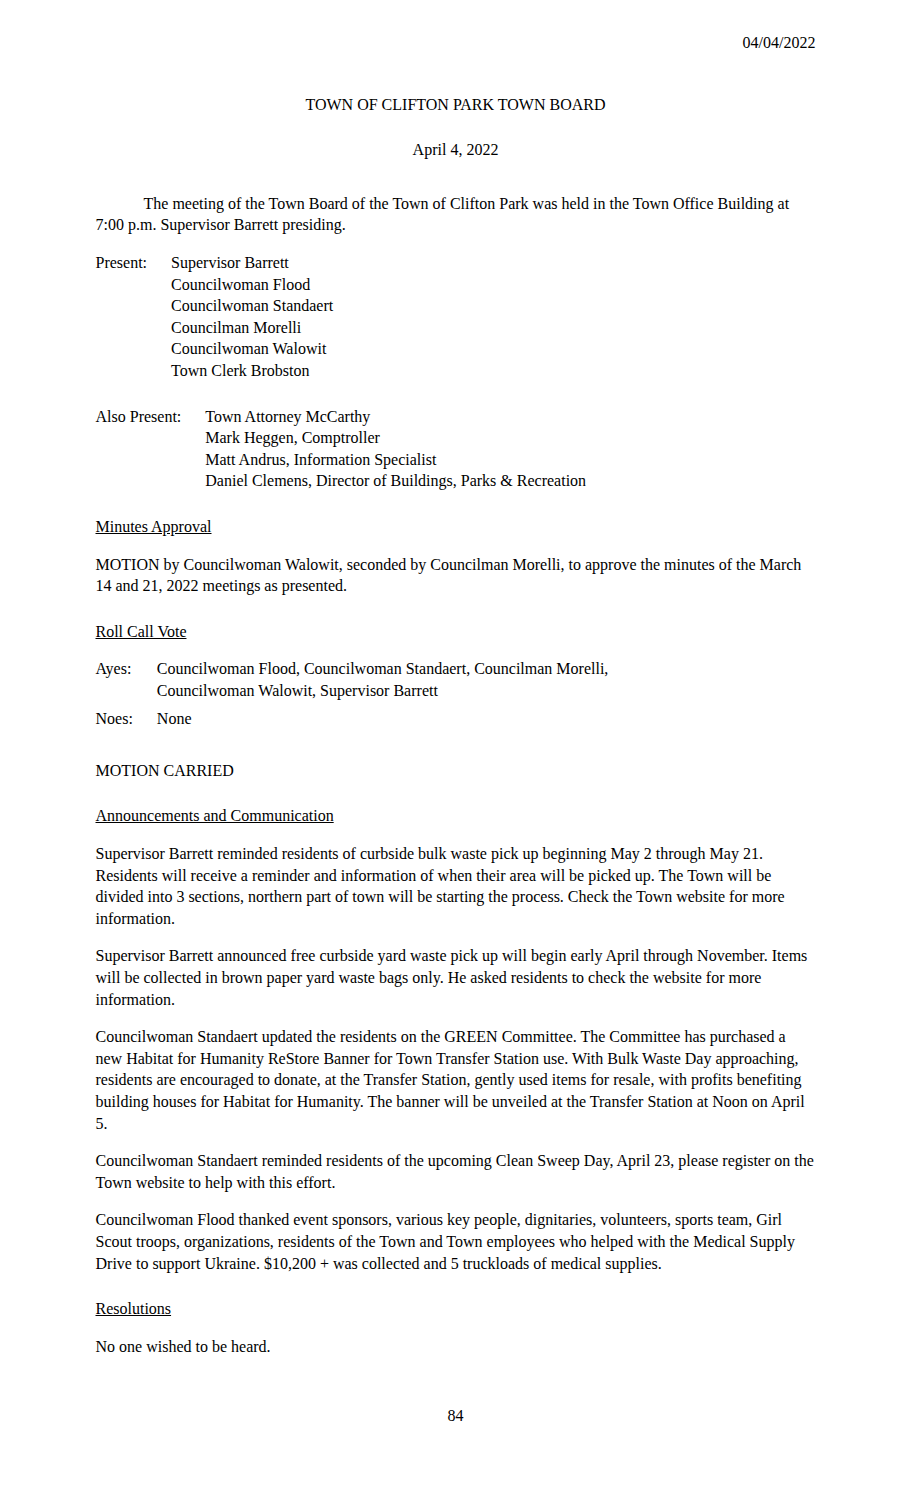04/04/2022
Town of Clifton Park Town Board
April 4, 2022
The meeting of the Town Board of the Town of Clifton Park was held in the Town Office Building at 7:00 p.m. Supervisor Barrett presiding.
| Present: | Supervisor Barrett Councilwoman Flood Councilwoman Standaert Councilman Morelli Councilwoman Walowit Town Clerk Brobston |
| Also Present: | Town Attorney McCarthy Mark Heggen, Comptroller Matt Andrus, Information Specialist Daniel Clemens, Director of Buildings, Parks & Recreation |
Minutes Approval
MOTION by Councilwoman Walowit, seconded by Councilman Morelli, to approve the minutes of the March 14 and 21, 2022 meetings as presented.
Roll Call Vote
| Ayes: | Councilwoman Flood, Councilwoman Standaert, Councilman Morelli, Councilwoman Walowit, Supervisor Barrett |
| Noes: | None |
MOTION CARRIED
Announcements and Communication
Supervisor Barrett reminded residents of curbside bulk waste pick up beginning May 2 through May 21. Residents will receive a reminder and information of when their area will be picked up. The Town will be divided into 3 sections, northern part of town will be starting the process. Check the Town website for more information.
Supervisor Barrett announced free curbside yard waste pick up will begin early April through November. Items will be collected in brown paper yard waste bags only. He asked residents to check the website for more information.
Councilwoman Standaert updated the residents on the GREEN Committee. The Committee has purchased a new Habitat for Humanity ReStore Banner for Town Transfer Station use. With Bulk Waste Day approaching, residents are encouraged to donate, at the Transfer Station, gently used items for resale, with profits benefiting building houses for Habitat for Humanity. The banner will be unveiled at the Transfer Station at Noon on April 5.
Councilwoman Standaert reminded residents of the upcoming Clean Sweep Day, April 23, please register on the Town website to help with this effort.
Councilwoman Flood thanked event sponsors, various key people, dignitaries, volunteers, sports team, Girl Scout troops, organizations, residents of the Town and Town employees who helped with the Medical Supply Drive to support Ukraine. $10,200 + was collected and 5 truckloads of medical supplies.
Resolutions
No one wished to be heard.
84